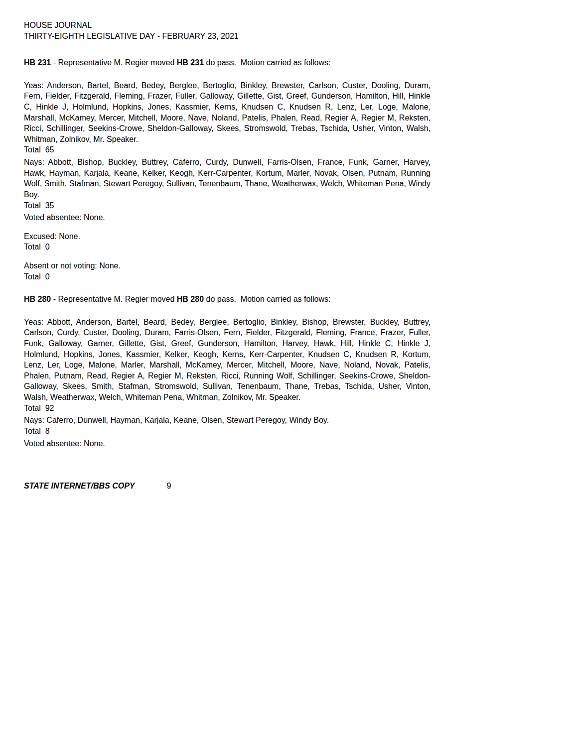HOUSE JOURNAL
THIRTY-EIGHTH LEGISLATIVE DAY - FEBRUARY 23, 2021
HB 231 - Representative M. Regier moved HB 231 do pass. Motion carried as follows:
Yeas: Anderson, Bartel, Beard, Bedey, Berglee, Bertoglio, Binkley, Brewster, Carlson, Custer, Dooling, Duram, Fern, Fielder, Fitzgerald, Fleming, Frazer, Fuller, Galloway, Gillette, Gist, Greef, Gunderson, Hamilton, Hill, Hinkle C, Hinkle J, Holmlund, Hopkins, Jones, Kassmier, Kerns, Knudsen C, Knudsen R, Lenz, Ler, Loge, Malone, Marshall, McKamey, Mercer, Mitchell, Moore, Nave, Noland, Patelis, Phalen, Read, Regier A, Regier M, Reksten, Ricci, Schillinger, Seekins-Crowe, Sheldon-Galloway, Skees, Stromswold, Trebas, Tschida, Usher, Vinton, Walsh, Whitman, Zolnikov, Mr. Speaker.
Total 65
Nays: Abbott, Bishop, Buckley, Buttrey, Caferro, Curdy, Dunwell, Farris-Olsen, France, Funk, Garner, Harvey, Hawk, Hayman, Karjala, Keane, Kelker, Keogh, Kerr-Carpenter, Kortum, Marler, Novak, Olsen, Putnam, Running Wolf, Smith, Stafman, Stewart Peregoy, Sullivan, Tenenbaum, Thane, Weatherwax, Welch, Whiteman Pena, Windy Boy.
Total 35
Voted absentee: None.
Excused: None.
Total 0
Absent or not voting: None.
Total 0
HB 280 - Representative M. Regier moved HB 280 do pass. Motion carried as follows:
Yeas: Abbott, Anderson, Bartel, Beard, Bedey, Berglee, Bertoglio, Binkley, Bishop, Brewster, Buckley, Buttrey, Carlson, Curdy, Custer, Dooling, Duram, Farris-Olsen, Fern, Fielder, Fitzgerald, Fleming, France, Frazer, Fuller, Funk, Galloway, Garner, Gillette, Gist, Greef, Gunderson, Hamilton, Harvey, Hawk, Hill, Hinkle C, Hinkle J, Holmlund, Hopkins, Jones, Kassmier, Kelker, Keogh, Kerns, Kerr-Carpenter, Knudsen C, Knudsen R, Kortum, Lenz, Ler, Loge, Malone, Marler, Marshall, McKamey, Mercer, Mitchell, Moore, Nave, Noland, Novak, Patelis, Phalen, Putnam, Read, Regier A, Regier M, Reksten, Ricci, Running Wolf, Schillinger, Seekins-Crowe, Sheldon-Galloway, Skees, Smith, Stafman, Stromswold, Sullivan, Tenenbaum, Thane, Trebas, Tschida, Usher, Vinton, Walsh, Weatherwax, Welch, Whiteman Pena, Whitman, Zolnikov, Mr. Speaker.
Total 92
Nays: Caferro, Dunwell, Hayman, Karjala, Keane, Olsen, Stewart Peregoy, Windy Boy.
Total 8
Voted absentee: None.
STATE INTERNET/BBS COPY 9